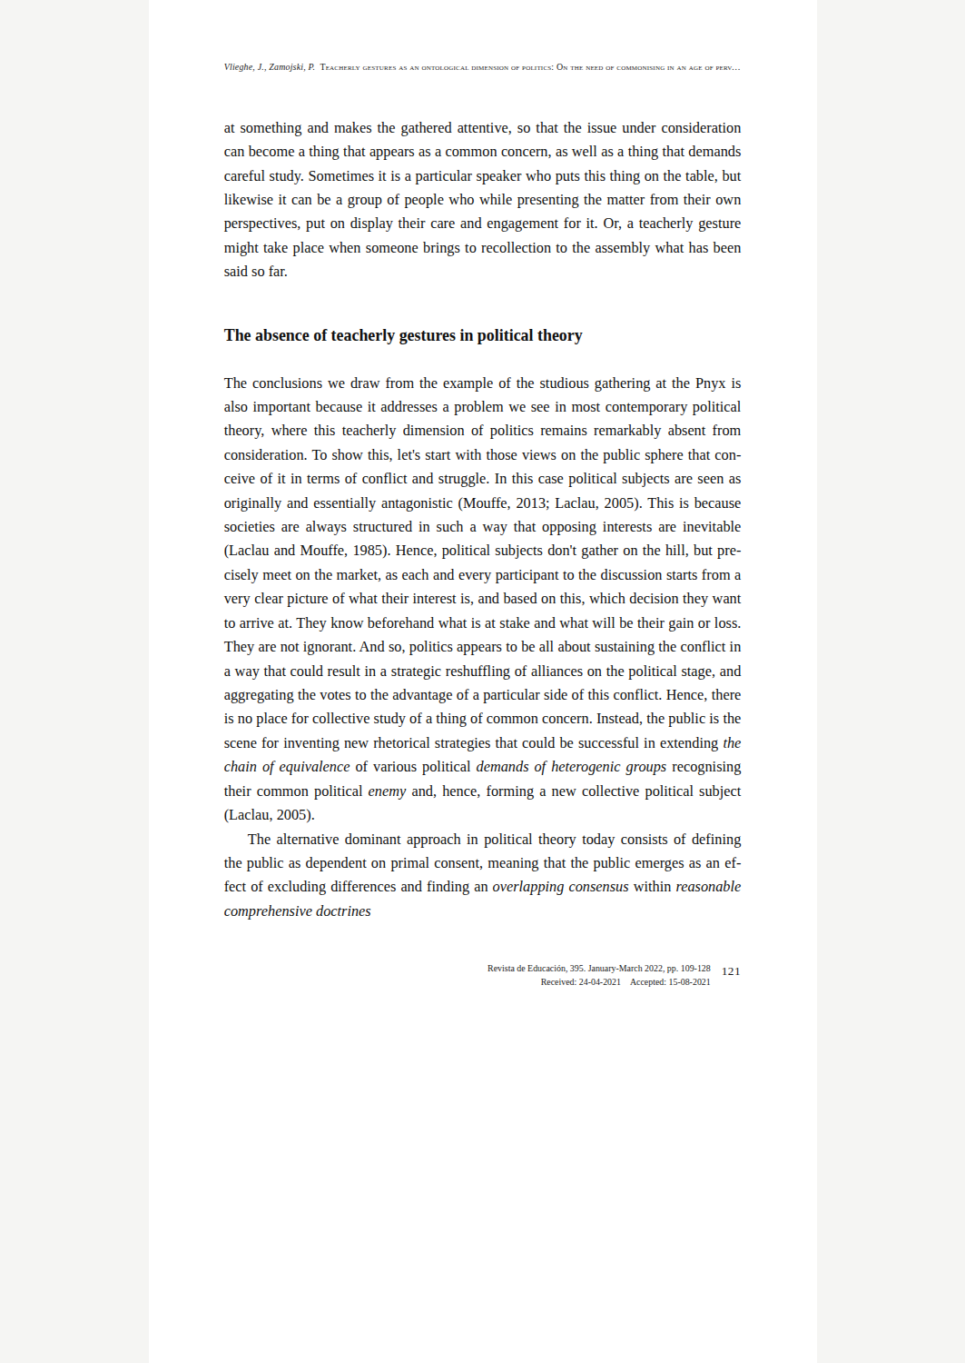Vlieghe, J., Zamojski, P. Teacherly gestures as an ontological dimension of politics: On the need of commonising in an age of pervasive privatization
at something and makes the gathered attentive, so that the issue under consideration can become a thing that appears as a common concern, as well as a thing that demands careful study. Sometimes it is a particular speaker who puts this thing on the table, but likewise it can be a group of people who while presenting the matter from their own perspectives, put on display their care and engagement for it. Or, a teacherly gesture might take place when someone brings to recollection to the assembly what has been said so far.
The absence of teacherly gestures in political theory
The conclusions we draw from the example of the studious gathering at the Pnyx is also important because it addresses a problem we see in most contemporary political theory, where this teacherly dimension of politics remains remarkably absent from consideration. To show this, let's start with those views on the public sphere that conceive of it in terms of conflict and struggle. In this case political subjects are seen as originally and essentially antagonistic (Mouffe, 2013; Laclau, 2005). This is because societies are always structured in such a way that opposing interests are inevitable (Laclau and Mouffe, 1985). Hence, political subjects don't gather on the hill, but precisely meet on the market, as each and every participant to the discussion starts from a very clear picture of what their interest is, and based on this, which decision they want to arrive at. They know beforehand what is at stake and what will be their gain or loss. They are not ignorant. And so, politics appears to be all about sustaining the conflict in a way that could result in a strategic reshuffling of alliances on the political stage, and aggregating the votes to the advantage of a particular side of this conflict. Hence, there is no place for collective study of a thing of common concern. Instead, the public is the scene for inventing new rhetorical strategies that could be successful in extending the chain of equivalence of various political demands of heterogenic groups recognising their common political enemy and, hence, forming a new collective political subject (Laclau, 2005).
The alternative dominant approach in political theory today consists of defining the public as dependent on primal consent, meaning that the public emerges as an effect of excluding differences and finding an overlapping consensus within reasonable comprehensive doctrines
Revista de Educación, 395. January-March 2022, pp. 109-128
Received: 24-04-2021 Accepted: 15-08-2021
121